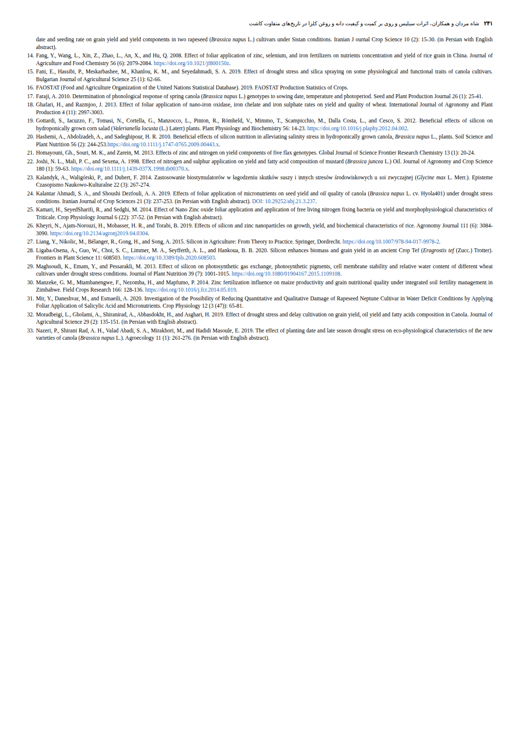۲۴۱ شاه مردان و همکاران، اثرات سیلیس و روی بر کمیت و کیفیت دانه و روغن کلزا در تاریخ‌های متفاوت کاشت
date and seeding rate on grain yield and yield components in two rapeseed (Brassica napus L.) cultivars under Sistan conditions. Iranian J ournal Crop Science 10 (2): 15-30. (in Persian with English abstract).
14. Fang, Y., Wang, L., Xin, Z., Zhao, L., An, X., and Hu, Q. 2008. Effect of foliar application of zinc, selenium, and iron fertilizers on nutrients concentration and yield of rice grain in China. Journal of Agriculture and Food Chemistry 56 (6): 2079-2084. https://doi.org/10.1021/jf800150z.
15. Fani, E., Hassibi, P., Meskarbashee, M., Khanlou, K. M., and Seyedahmadi, S. A. 2019. Effect of drought stress and silica spraying on some physiological and functional traits of canola cultivars. Bulgarian Journal of Agricultural Science 25 (1): 62-66.
16. FAOSTAT (Food and Agriculture Organization of the United Nations Statistical Database). 2019. FAOSTAT Production Statistics of Crops.
17. Faraji, A. 2010. Determination of phonological response of spring canola (Brassica napus L.) genotypes to sowing date, temperature and photoperiod. Seed and Plant Production Journal 26 (1): 25-41.
18. Ghafari, H., and Razmjoo, J. 2013. Effect of foliar application of nano-iron oxidase, iron chelate and iron sulphate rates on yield and quality of wheat. International Journal of Agronomy and Plant Production 4 (11): 2997-3003.
19. Gottardi, S., Iacuzzo, F., Tomasi, N., Cortella, G., Manzocco, L., Pinton, R., Römheld, V., Mimmo, T., Scampicchio, M., Dalla Costa, L., and Cesco, S. 2012. Beneficial effects of silicon on hydroponically grown corn salad (Valerianella locusta (L.) Laterr) plants. Plant Physiology and Biochemistry 56: 14-23. https://doi.org/10.1016/j.plaphy.2012.04.002.
20. Hashemi, A., Abdolzadeh, A., and Sadeghipour, H. R. 2010. Beneficial effects of silicon nutrition in alleviating salinity stress in hydroponically grown canola, Brassica napus L., plants. Soil Science and Plant Nutrition 56 (2): 244-253.https://doi.org/10.1111/j.1747-0765.2009.00443.x.
21. Homayouni, Gh., Souri, M. K., and Zarein, M. 2013. Effects of zinc and nitrogen on yield components of five flax genotypes. Global Journal of Science Frontier Research Chemistry 13 (1): 20-24.
22. Joshi, N. L., Mali, P. C., and Sexena, A. 1998. Effect of nitrogen and sulphur application on yield and fatty acid composition of mustard (Brassica juncea L.) Oil. Journal of Agronomy and Crop Science 180 (1): 59-63. https://doi.org/10.1111/j.1439-037X.1998.tb00370.x.
23. Kalandyk, A., Waligórski, P., and Dubert, F. 2014. Zastosowanie biostymulatorów w łagodzeniu skutków suszy i innych stresów środowiskowych u soi zwyczajnej (Glycine max L. Merr.). Episteme Czasopismo Naukowo-Kulturalne 22 (3): 267-274.
24. Kalantar Ahmadi, S. A., and Shoushi Dezfouli, A. A. 2019. Effects of foliar application of micronutrients on seed yield and oil quality of canola (Brassica napus L. cv. Hyola401) under drought stress conditions. Iranian Journal of Crop Sciences 21 (3): 237-253. (in Persian with English abstract). DOI: 10.29252/abj.21.3.237.
25. Kamari, H., SeyedSharifi, R., and Sedghi, M. 2014. Effect of Nano Zinc oxide foliar application and application of free living nitrogen fixing bacteria on yield and morphophysiological characteristics of Triticale. Crop Physiology Journal 6 (22): 37-52. (in Persian with English abstract).
26. Kheyri, N., Ajam-Norouzi, H., Mobasser, H. R., and Torabi, B. 2019. Effects of silicon and zinc nanoparticles on growth, yield, and biochemical characteristics of rice. Agronomy Journal 111 (6): 3084-3090. https://doi.org/10.2134/agronj2019.04.0304.
27. Liang, Y., Nikolic, M., Bélanger, R., Gong, H., and Song, A. 2015. Silicon in Agriculture: From Theory to Practice. Springer, Dordrecht. https://doi.org/10.1007/978-94-017-9978-2.
28. Ligaba-Osena, A., Guo, W., Choi, S. C., Limmer, M. A., Seyfferth, A. L., and Hankoua, B. B. 2020. Silicon enhances biomass and grain yield in an ancient Crop Tef (Eragrostis tef (Zucc.) Trotter). Frontiers in Plant Science 11: 608503. https://doi.org/10.3389/fpls.2020.608503.
29. Maghsoudi, K., Emam, Y., and Pessarakli, M. 2013. Effect of silicon on photosynthetic gas exchange, photosynthetic pigments, cell membrane stability and relative water content of different wheat cultivars under drought stress conditions. Journal of Plant Nutrition 39 (7): 1001-1015. https://doi.org/10.1080/01904167.2015.1109108.
30. Manzeke, G. M., Mtambanengwe, F., Nezomba, H., and Mapfumo, P. 2014. Zinc fertilization influence on maize productivity and grain nutritional quality under integrated soil fertility management in Zimbabwe. Field Crops Research 166: 128-136. https://doi.org/10.1016/j.fcr.2014.05.019.
31. Mir, Y., Daneshvar, M., and Esmaeili, A. 2020. Investigation of the Possibility of Reducing Quantitative and Qualitative Damage of Rapeseed Neptune Cultivar in Water Deficit Conditions by Applying Foliar Application of Salicylic Acid and Micronutrients. Crop Physiology 12 (3 (47)): 65-81.
32. Moradbeigi, L., Gholami, A., Shiranirad, A., Abbasdokht, H., and Asghari, H. 2019. Effect of drought stress and delay cultivation on grain yield, oil yield and fatty acids composition in Canola. Journal of Agricultural Science 29 (2): 135-151. (in Persian with English abstract).
33. Nazeri, P., Shirani Rad, A. H., Valad Abadi, S. A., Mirakhori, M., and Hadidi Masoule, E. 2019. The effect of planting date and late season drought stress on eco-physiological characteristics of the new varieties of canola (Brassica napus L.). Agroecology 11 (1): 261-276. (in Persian with English abstract).